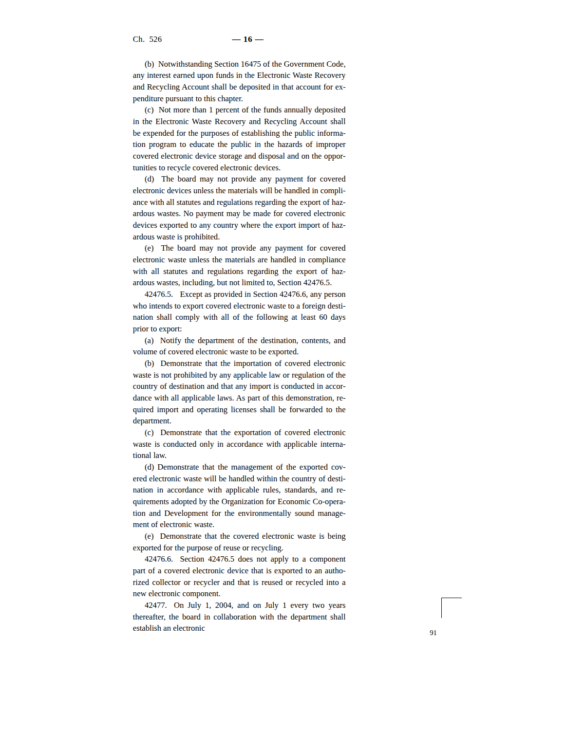Ch. 526 — 16 —
(b) Notwithstanding Section 16475 of the Government Code, any interest earned upon funds in the Electronic Waste Recovery and Recycling Account shall be deposited in that account for expenditure pursuant to this chapter.
(c) Not more than 1 percent of the funds annually deposited in the Electronic Waste Recovery and Recycling Account shall be expended for the purposes of establishing the public information program to educate the public in the hazards of improper covered electronic device storage and disposal and on the opportunities to recycle covered electronic devices.
(d) The board may not provide any payment for covered electronic devices unless the materials will be handled in compliance with all statutes and regulations regarding the export of hazardous wastes. No payment may be made for covered electronic devices exported to any country where the export import of hazardous waste is prohibited.
(e) The board may not provide any payment for covered electronic waste unless the materials are handled in compliance with all statutes and regulations regarding the export of hazardous wastes, including, but not limited to, Section 42476.5.
42476.5. Except as provided in Section 42476.6, any person who intends to export covered electronic waste to a foreign destination shall comply with all of the following at least 60 days prior to export:
(a) Notify the department of the destination, contents, and volume of covered electronic waste to be exported.
(b) Demonstrate that the importation of covered electronic waste is not prohibited by any applicable law or regulation of the country of destination and that any import is conducted in accordance with all applicable laws. As part of this demonstration, required import and operating licenses shall be forwarded to the department.
(c) Demonstrate that the exportation of covered electronic waste is conducted only in accordance with applicable international law.
(d) Demonstrate that the management of the exported covered electronic waste will be handled within the country of destination in accordance with applicable rules, standards, and requirements adopted by the Organization for Economic Co-operation and Development for the environmentally sound management of electronic waste.
(e) Demonstrate that the covered electronic waste is being exported for the purpose of reuse or recycling.
42476.6. Section 42476.5 does not apply to a component part of a covered electronic device that is exported to an authorized collector or recycler and that is reused or recycled into a new electronic component.
42477. On July 1, 2004, and on July 1 every two years thereafter, the board in collaboration with the department shall establish an electronic
91